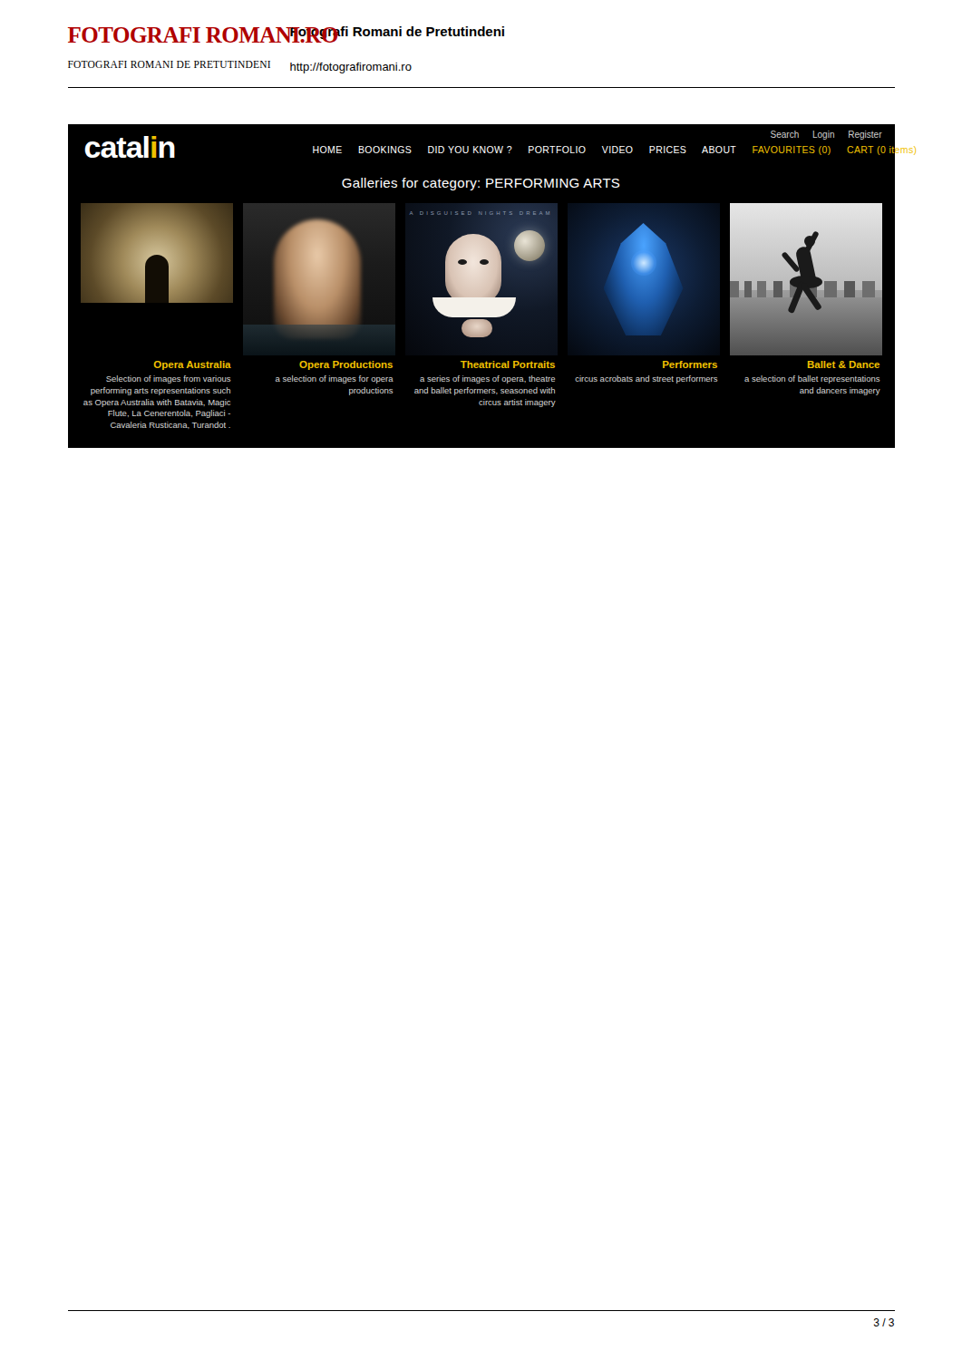FOTOGRAFI ROMANI.RO
FOTOGRAFI ROMANI DE PRETUTINDENI
Fotografi Romani de Pretutindeni
http://fotografiromani.ro
catalin
HOME BOOKINGS DID YOU KNOW ? PORTFOLIO VIDEO PRICES ABOUT FAVOURITES (0) CART (0 items)
Search Login Register
Galleries for category: PERFORMING ARTS
Opera Australia
Selection of images from various performing arts representations such as Opera Australia with Batavia, Magic Flute, La Cenerentola, Pagliaci - Cavaleria Rusticana, Turandot .
Opera Productions
a selection of images for opera productions
A DISGUISED NIGHTS DREAM
Theatrical Portraits
a series of images of opera, theatre and ballet performers, seasoned with circus artist imagery
Performers
circus acrobats and street performers
Ballet & Dance
a selection of ballet representations and dancers imagery
3 / 3